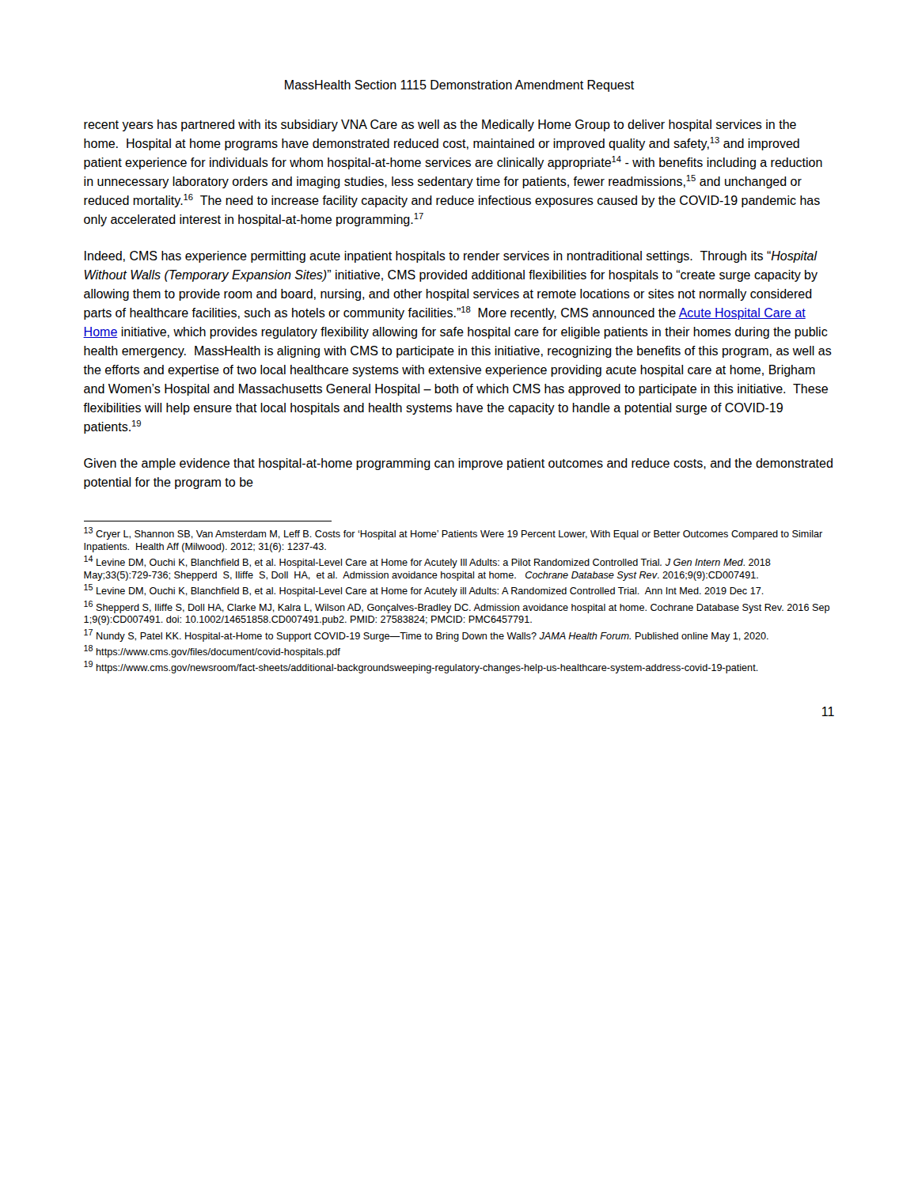MassHealth Section 1115 Demonstration Amendment Request
recent years has partnered with its subsidiary VNA Care as well as the Medically Home Group to deliver hospital services in the home. Hospital at home programs have demonstrated reduced cost, maintained or improved quality and safety,13 and improved patient experience for individuals for whom hospital-at-home services are clinically appropriate14 - with benefits including a reduction in unnecessary laboratory orders and imaging studies, less sedentary time for patients, fewer readmissions,15 and unchanged or reduced mortality.16 The need to increase facility capacity and reduce infectious exposures caused by the COVID-19 pandemic has only accelerated interest in hospital-at-home programming.17
Indeed, CMS has experience permitting acute inpatient hospitals to render services in nontraditional settings. Through its “Hospital Without Walls (Temporary Expansion Sites)” initiative, CMS provided additional flexibilities for hospitals to “create surge capacity by allowing them to provide room and board, nursing, and other hospital services at remote locations or sites not normally considered parts of healthcare facilities, such as hotels or community facilities.”18 More recently, CMS announced the Acute Hospital Care at Home initiative, which provides regulatory flexibility allowing for safe hospital care for eligible patients in their homes during the public health emergency. MassHealth is aligning with CMS to participate in this initiative, recognizing the benefits of this program, as well as the efforts and expertise of two local healthcare systems with extensive experience providing acute hospital care at home, Brigham and Women’s Hospital and Massachusetts General Hospital – both of which CMS has approved to participate in this initiative. These flexibilities will help ensure that local hospitals and health systems have the capacity to handle a potential surge of COVID-19 patients.19
Given the ample evidence that hospital-at-home programming can improve patient outcomes and reduce costs, and the demonstrated potential for the program to be
13 Cryer L, Shannon SB, Van Amsterdam M, Leff B. Costs for ‘Hospital at Home’ Patients Were 19 Percent Lower, With Equal or Better Outcomes Compared to Similar Inpatients. Health Aff (Milwood). 2012; 31(6): 1237-43.
14 Levine DM, Ouchi K, Blanchfield B, et al. Hospital-Level Care at Home for Acutely Ill Adults: a Pilot Randomized Controlled Trial. J Gen Intern Med. 2018 May;33(5):729-736; Shepperd S, Iliffe S, Doll HA, et al. Admission avoidance hospital at home. Cochrane Database Syst Rev. 2016;9(9):CD007491.
15 Levine DM, Ouchi K, Blanchfield B, et al. Hospital-Level Care at Home for Acutely ill Adults: A Randomized Controlled Trial. Ann Int Med. 2019 Dec 17.
16 Shepperd S, Iliffe S, Doll HA, Clarke MJ, Kalra L, Wilson AD, Gonçalves-Bradley DC. Admission avoidance hospital at home. Cochrane Database Syst Rev. 2016 Sep 1;9(9):CD007491. doi: 10.1002/14651858.CD007491.pub2. PMID: 27583824; PMCID: PMC6457791.
17 Nundy S, Patel KK. Hospital-at-Home to Support COVID-19 Surge—Time to Bring Down the Walls? JAMA Health Forum. Published online May 1, 2020.
18 https://www.cms.gov/files/document/covid-hospitals.pdf
19 https://www.cms.gov/newsroom/fact-sheets/additional-backgroundsweeping-regulatory-changes-help-us-healthcare-system-address-covid-19-patient.
11